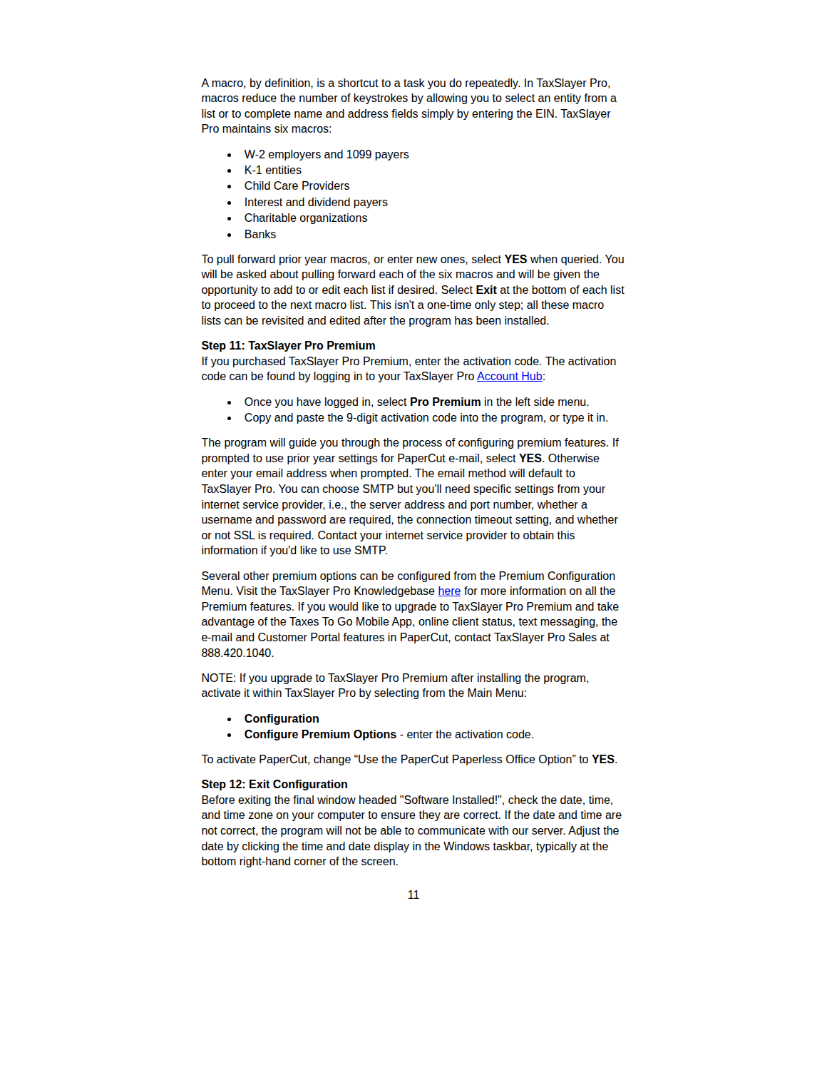A macro, by definition, is a shortcut to a task you do repeatedly. In TaxSlayer Pro, macros reduce the number of keystrokes by allowing you to select an entity from a list or to complete name and address fields simply by entering the EIN. TaxSlayer Pro maintains six macros:
W-2 employers and 1099 payers
K-1 entities
Child Care Providers
Interest and dividend payers
Charitable organizations
Banks
To pull forward prior year macros, or enter new ones, select YES when queried. You will be asked about pulling forward each of the six macros and will be given the opportunity to add to or edit each list if desired. Select Exit at the bottom of each list to proceed to the next macro list. This isn't a one-time only step; all these macro lists can be revisited and edited after the program has been installed.
Step 11: TaxSlayer Pro Premium
If you purchased TaxSlayer Pro Premium, enter the activation code. The activation code can be found by logging in to your TaxSlayer Pro Account Hub:
Once you have logged in, select Pro Premium in the left side menu.
Copy and paste the 9-digit activation code into the program, or type it in.
The program will guide you through the process of configuring premium features. If prompted to use prior year settings for PaperCut e-mail, select YES. Otherwise enter your email address when prompted. The email method will default to TaxSlayer Pro. You can choose SMTP but you'll need specific settings from your internet service provider, i.e., the server address and port number, whether a username and password are required, the connection timeout setting, and whether or not SSL is required. Contact your internet service provider to obtain this information if you'd like to use SMTP.
Several other premium options can be configured from the Premium Configuration Menu. Visit the TaxSlayer Pro Knowledgebase here for more information on all the Premium features. If you would like to upgrade to TaxSlayer Pro Premium and take advantage of the Taxes To Go Mobile App, online client status, text messaging, the e-mail and Customer Portal features in PaperCut, contact TaxSlayer Pro Sales at 888.420.1040.
NOTE: If you upgrade to TaxSlayer Pro Premium after installing the program, activate it within TaxSlayer Pro by selecting from the Main Menu:
Configuration
Configure Premium Options - enter the activation code.
To activate PaperCut, change “Use the PaperCut Paperless Office Option” to YES.
Step 12: Exit Configuration
Before exiting the final window headed "Software Installed!", check the date, time, and time zone on your computer to ensure they are correct. If the date and time are not correct, the program will not be able to communicate with our server. Adjust the date by clicking the time and date display in the Windows taskbar, typically at the bottom right-hand corner of the screen.
11